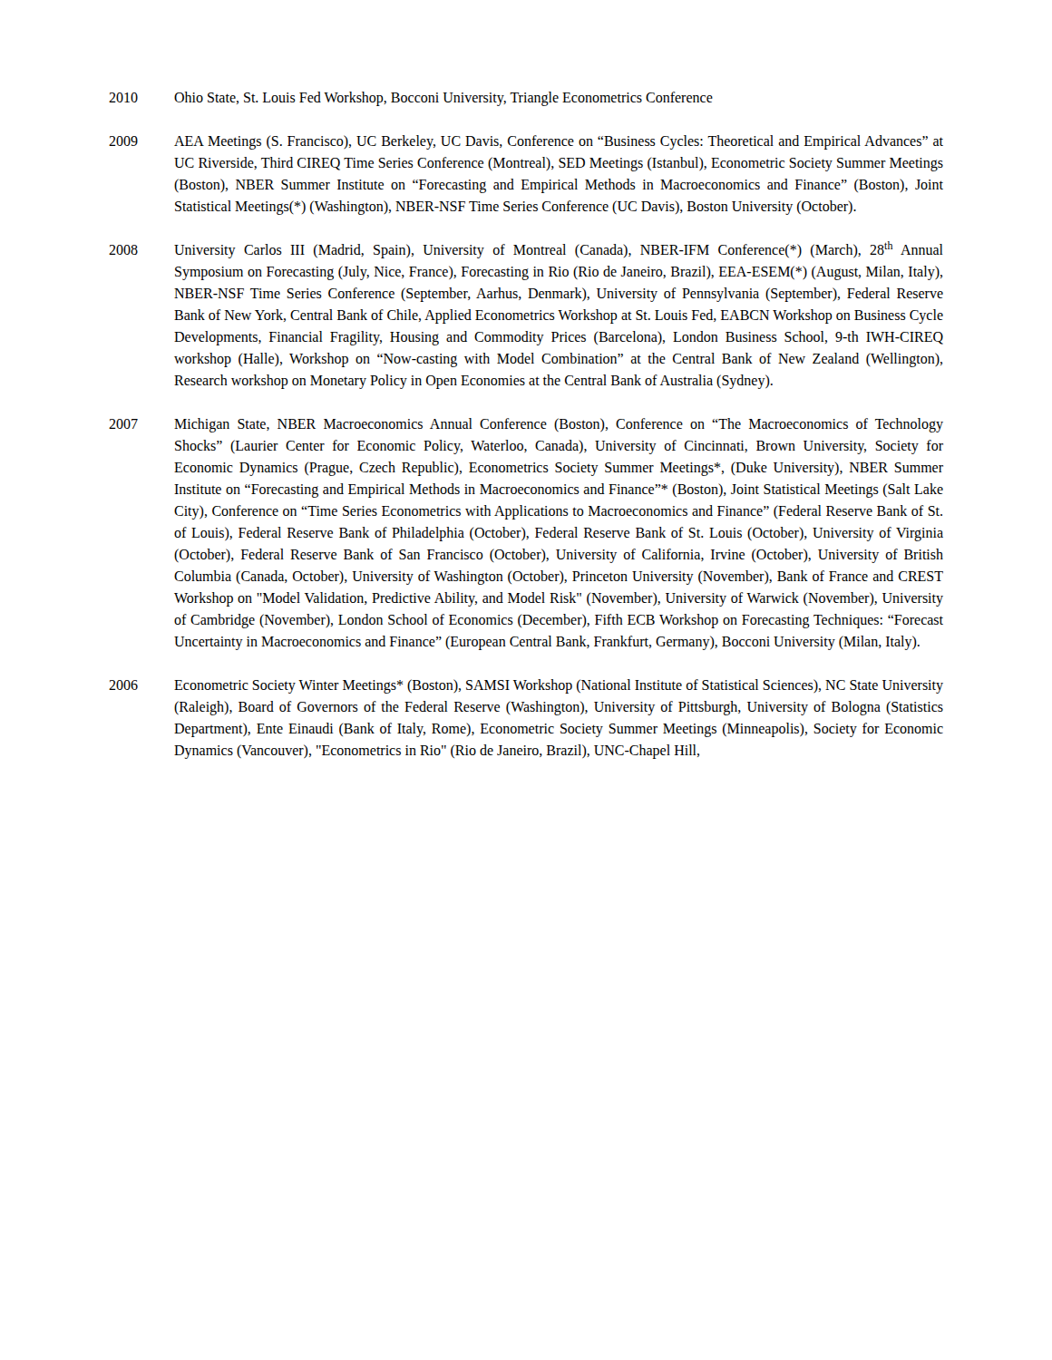2010
Ohio State, St. Louis Fed Workshop, Bocconi University, Triangle Econometrics Conference
2009
AEA Meetings (S. Francisco), UC Berkeley, UC Davis, Conference on “Business Cycles: Theoretical and Empirical Advances” at UC Riverside, Third CIREQ Time Series Conference (Montreal), SED Meetings (Istanbul), Econometric Society Summer Meetings (Boston), NBER Summer Institute on “Forecasting and Empirical Methods in Macroeconomics and Finance” (Boston), Joint Statistical Meetings(*) (Washington), NBER-NSF Time Series Conference (UC Davis), Boston University (October).
2008
University Carlos III (Madrid, Spain), University of Montreal (Canada), NBER-IFM Conference(*) (March), 28th Annual Symposium on Forecasting (July, Nice, France), Forecasting in Rio (Rio de Janeiro, Brazil), EEA-ESEM(*) (August, Milan, Italy), NBER-NSF Time Series Conference (September, Aarhus, Denmark), University of Pennsylvania (September), Federal Reserve Bank of New York, Central Bank of Chile, Applied Econometrics Workshop at St. Louis Fed, EABCN Workshop on Business Cycle Developments, Financial Fragility, Housing and Commodity Prices (Barcelona), London Business School, 9-th IWH-CIREQ workshop (Halle), Workshop on “Now-casting with Model Combination” at the Central Bank of New Zealand (Wellington), Research workshop on Monetary Policy in Open Economies at the Central Bank of Australia (Sydney).
2007
Michigan State, NBER Macroeconomics Annual Conference (Boston), Conference on “The Macroeconomics of Technology Shocks” (Laurier Center for Economic Policy, Waterloo, Canada), University of Cincinnati, Brown University, Society for Economic Dynamics (Prague, Czech Republic), Econometrics Society Summer Meetings*, (Duke University), NBER Summer Institute on “Forecasting and Empirical Methods in Macroeconomics and Finance”* (Boston), Joint Statistical Meetings (Salt Lake City), Conference on “Time Series Econometrics with Applications to Macroeconomics and Finance” (Federal Reserve Bank of St. of Louis), Federal Reserve Bank of Philadelphia (October), Federal Reserve Bank of St. Louis (October), University of Virginia (October), Federal Reserve Bank of San Francisco (October), University of California, Irvine (October), University of British Columbia (Canada, October), University of Washington (October), Princeton University (November), Bank of France and CREST Workshop on "Model Validation, Predictive Ability, and Model Risk" (November), University of Warwick (November), University of Cambridge (November), London School of Economics (December), Fifth ECB Workshop on Forecasting Techniques: “Forecast Uncertainty in Macroeconomics and Finance” (European Central Bank, Frankfurt, Germany), Bocconi University (Milan, Italy).
2006
Econometric Society Winter Meetings* (Boston), SAMSI Workshop (National Institute of Statistical Sciences), NC State University (Raleigh), Board of Governors of the Federal Reserve (Washington), University of Pittsburgh, University of Bologna (Statistics Department), Ente Einaudi (Bank of Italy, Rome), Econometric Society Summer Meetings (Minneapolis), Society for Economic Dynamics (Vancouver), "Econometrics in Rio" (Rio de Janeiro, Brazil), UNC-Chapel Hill,